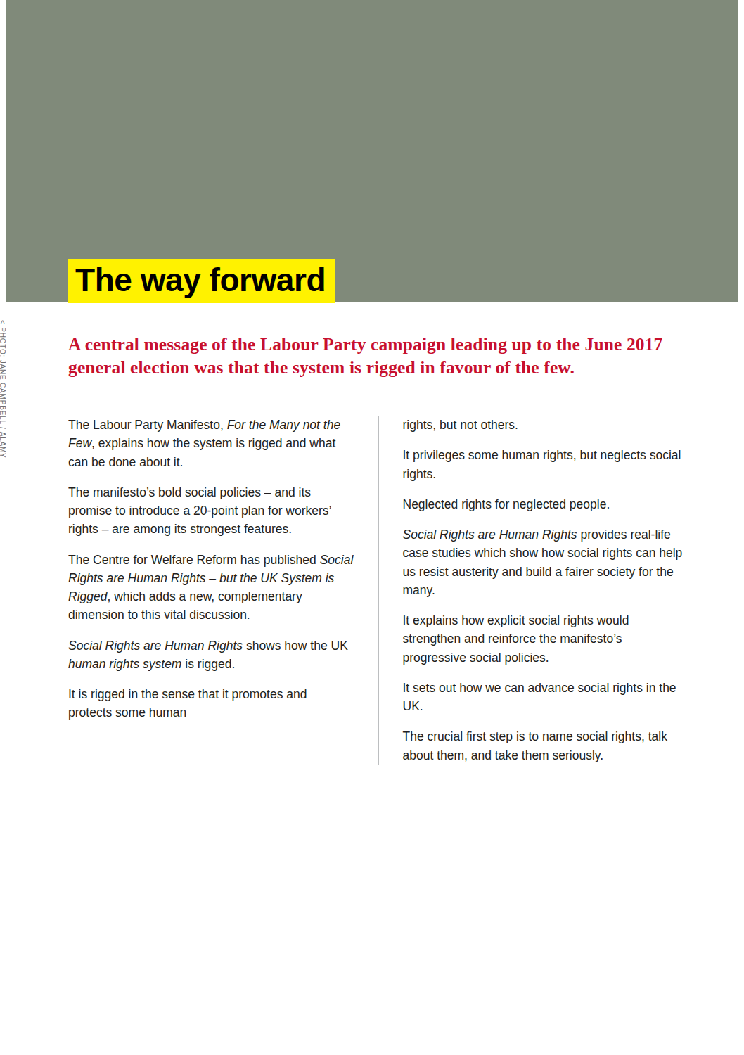< PHOTO: JANE CAMPBELL / ALAMY
The way forward
A central message of the Labour Party campaign leading up to the June 2017 general election was that the system is rigged in favour of the few.
The Labour Party Manifesto, For the Many not the Few, explains how the system is rigged and what can be done about it.
The manifesto’s bold social policies – and its promise to introduce a 20-point plan for workers’ rights – are among its strongest features.
The Centre for Welfare Reform has published Social Rights are Human Rights – but the UK System is Rigged, which adds a new, complementary dimension to this vital discussion.
Social Rights are Human Rights shows how the UK human rights system is rigged.
It is rigged in the sense that it promotes and protects some human
rights, but not others.
It privileges some human rights, but neglects social rights.
Neglected rights for neglected people.
Social Rights are Human Rights provides real-life case studies which show how social rights can help us resist austerity and build a fairer society for the many.
It explains how explicit social rights would strengthen and reinforce the manifesto’s progressive social policies.
It sets out how we can advance social rights in the UK.
The crucial first step is to name social rights, talk about them, and take them seriously.